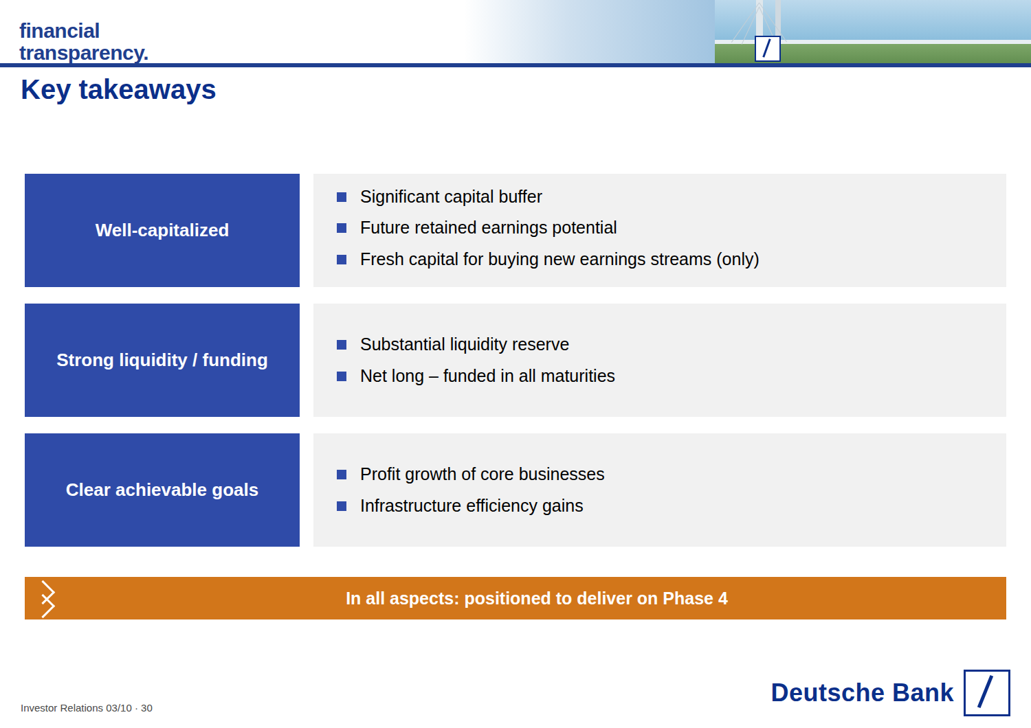financialtransparency.
Key takeaways
Well-capitalized
Significant capital buffer
Future retained earnings potential
Fresh capital for buying new earnings streams (only)
Strong liquidity / funding
Substantial liquidity reserve
Net long – funded in all maturities
Clear achievable goals
Profit growth of core businesses
Infrastructure efficiency gains
In all aspects: positioned to deliver on Phase 4
Investor Relations 03/10 · 30
Deutsche Bank